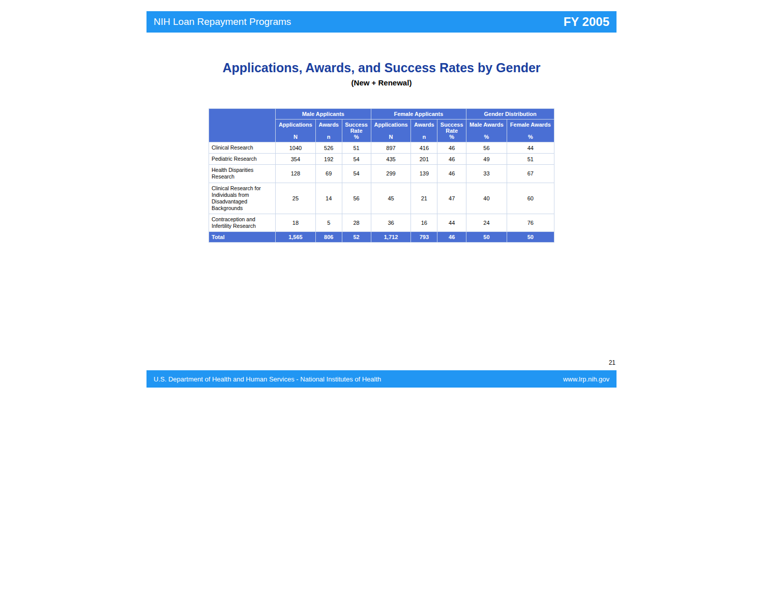NIH Loan Repayment Programs
FY 2005
Applications, Awards, and Success Rates by Gender
(New + Renewal)
| | Male Applicants | Female Applicants | Gender Distribution |
| --- | --- | --- | --- |
| Applications N | Awards n | Success Rate % | Applications N | Awards n | Success Rate % | Male Awards % | Female Awards % |
| Clinical Research | 1040 | 526 | 51 | 897 | 416 | 46 | 56 | 44 |
| Pediatric Research | 354 | 192 | 54 | 435 | 201 | 46 | 49 | 51 |
| Health Disparities Research | 128 | 69 | 54 | 299 | 139 | 46 | 33 | 67 |
| Clinical Research for Individuals from Disadvantaged Backgrounds | 25 | 14 | 56 | 45 | 21 | 47 | 40 | 60 |
| Contraception and Infertility Research | 18 | 5 | 28 | 36 | 16 | 44 | 24 | 76 |
| Total | 1,565 | 806 | 52 | 1,712 | 793 | 46 | 50 | 50 |
21
U.S. Department of Health and Human Services - National Institutes of Health
www.lrp.nih.gov